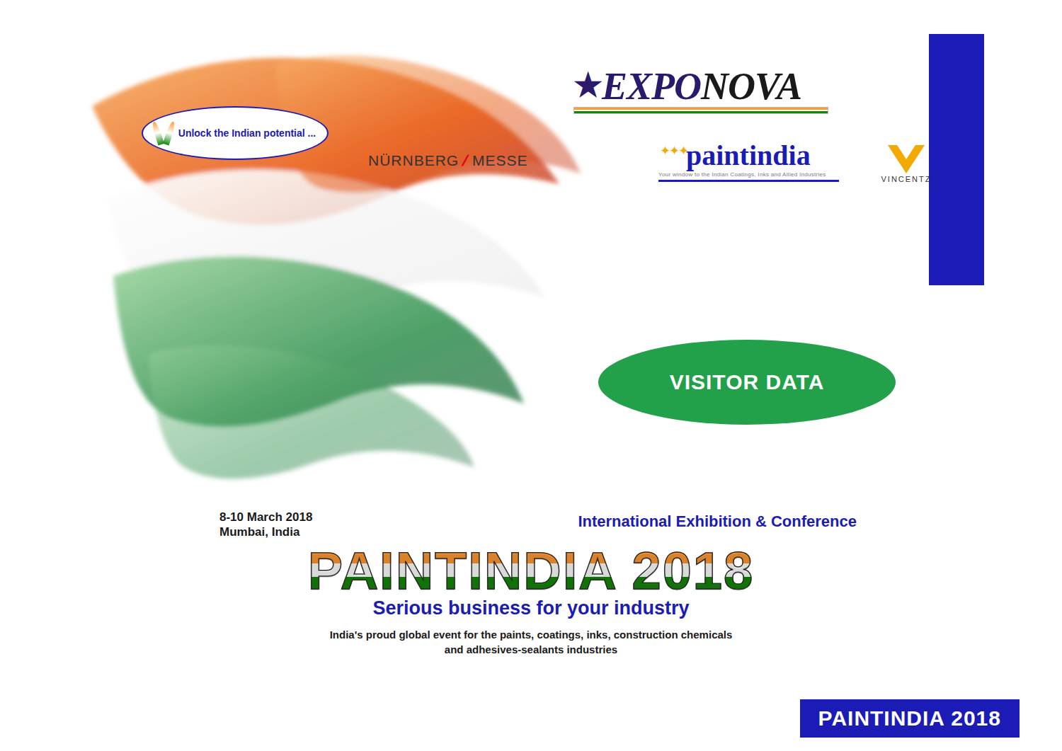★EXPONOVA
NÜRNBERG/MESSE
✦✦✦paintindia
Your window to the Indian Coatings, Inks and Allied Industries
VINCENTZ
Unlock the Indian potential ...
VISITOR DATA
8-10 March 2018
Mumbai, India
International Exhibition & Conference
PAINTINDIA 2018
Serious business for your industry
India's proud global event for the paints, coatings, inks, construction chemicals
and adhesives-sealants industries
PAINTINDIA 2018